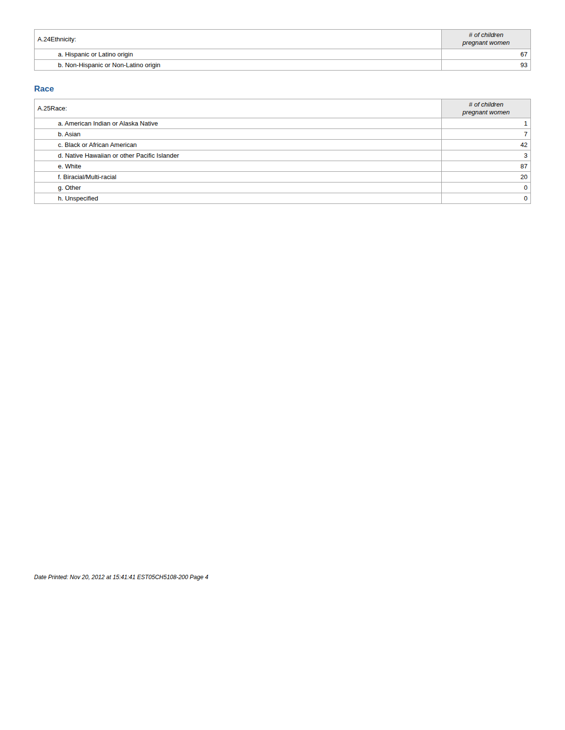| A.24Ethnicity: | # of children pregnant women |
| a. Hispanic or Latino origin | 67 |
| b. Non-Hispanic or Non-Latino origin | 93 |
Race
| A.25Race: | # of children pregnant women |
| a. American Indian or Alaska Native | 1 |
| b. Asian | 7 |
| c. Black or African American | 42 |
| d. Native Hawaiian or other Pacific Islander | 3 |
| e. White | 87 |
| f. Biracial/Multi-racial | 20 |
| g. Other | 0 |
| h. Unspecified | 0 |
Date Printed: Nov 20, 2012 at 15:41:41 EST05CH5108-200 Page 4